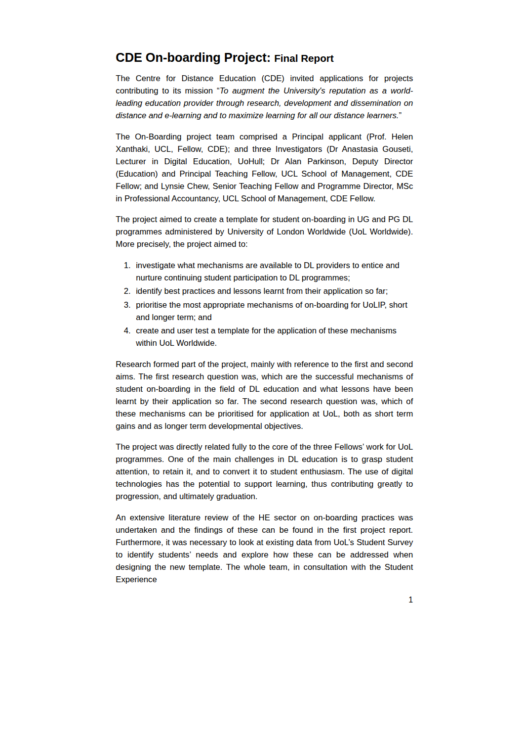CDE On-boarding Project: Final Report
The Centre for Distance Education (CDE) invited applications for projects contributing to its mission “To augment the University's reputation as a world-leading education provider through research, development and dissemination on distance and e-learning and to maximize learning for all our distance learners.”
The On-Boarding project team comprised a Principal applicant (Prof. Helen Xanthaki, UCL, Fellow, CDE); and three Investigators (Dr Anastasia Gouseti, Lecturer in Digital Education, UoHull; Dr Alan Parkinson, Deputy Director (Education) and Principal Teaching Fellow, UCL School of Management, CDE Fellow; and Lynsie Chew, Senior Teaching Fellow and Programme Director, MSc in Professional Accountancy, UCL School of Management, CDE Fellow.
The project aimed to create a template for student on-boarding in UG and PG DL programmes administered by University of London Worldwide (UoL Worldwide). More precisely, the project aimed to:
investigate what mechanisms are available to DL providers to entice and nurture continuing student participation to DL programmes;
identify best practices and lessons learnt from their application so far;
prioritise the most appropriate mechanisms of on-boarding for UoLIP, short and longer term; and
create and user test a template for the application of these mechanisms within UoL Worldwide.
Research formed part of the project, mainly with reference to the first and second aims. The first research question was, which are the successful mechanisms of student on-boarding in the field of DL education and what lessons have been learnt by their application so far. The second research question was, which of these mechanisms can be prioritised for application at UoL, both as short term gains and as longer term developmental objectives.
The project was directly related fully to the core of the three Fellows’ work for UoL programmes. One of the main challenges in DL education is to grasp student attention, to retain it, and to convert it to student enthusiasm. The use of digital technologies has the potential to support learning, thus contributing greatly to progression, and ultimately graduation.
An extensive literature review of the HE sector on on-boarding practices was undertaken and the findings of these can be found in the first project report. Furthermore, it was necessary to look at existing data from UoL’s Student Survey to identify students’ needs and explore how these can be addressed when designing the new template. The whole team, in consultation with the Student Experience
1